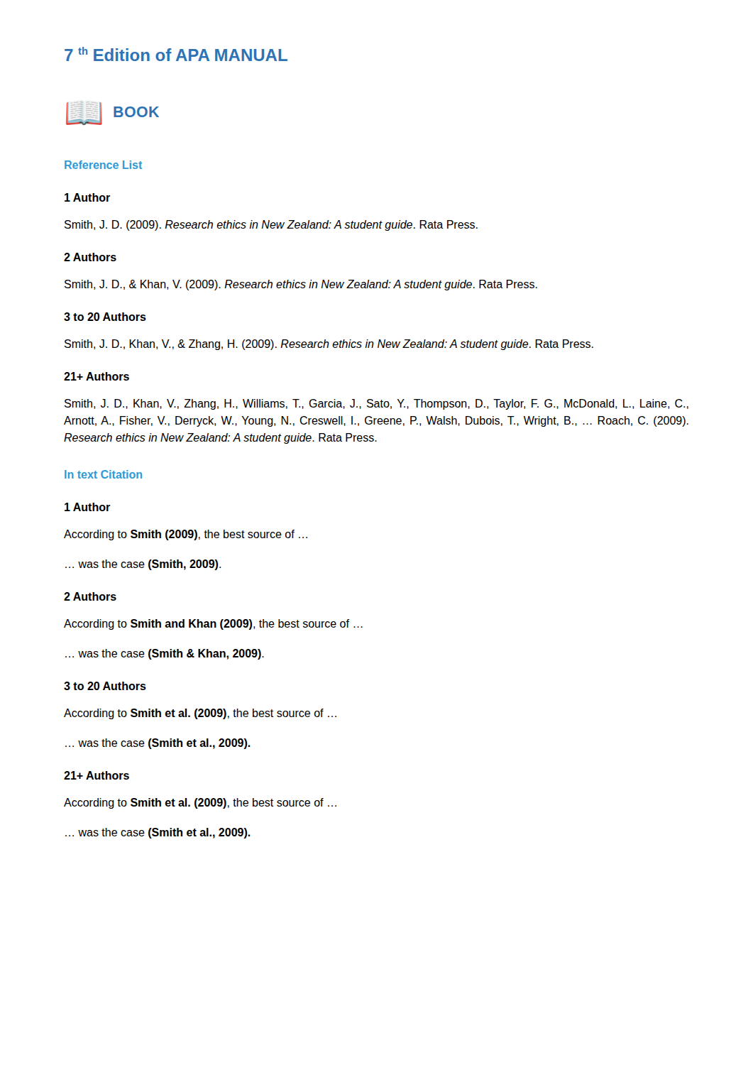7 th Edition of APA MANUAL
📖 BOOK
Reference List
1 Author
Smith, J. D. (2009). Research ethics in New Zealand: A student guide. Rata Press.
2 Authors
Smith, J. D., & Khan, V. (2009). Research ethics in New Zealand: A student guide. Rata Press.
3 to 20 Authors
Smith, J. D., Khan, V., & Zhang, H. (2009). Research ethics in New Zealand: A student guide. Rata Press.
21+ Authors
Smith, J. D., Khan, V., Zhang, H., Williams, T., Garcia, J., Sato, Y., Thompson, D., Taylor, F. G., McDonald, L., Laine, C., Arnott, A., Fisher, V., Derryck, W., Young, N., Creswell, I., Greene, P., Walsh, Dubois, T., Wright, B., … Roach, C. (2009). Research ethics in New Zealand: A student guide. Rata Press.
In text Citation
1 Author
According to Smith (2009), the best source of …
… was the case (Smith, 2009).
2 Authors
According to Smith and Khan (2009), the best source of …
… was the case (Smith & Khan, 2009).
3 to 20 Authors
According to Smith et al. (2009), the best source of …
… was the case (Smith et al., 2009).
21+ Authors
According to Smith et al. (2009), the best source of …
… was the case (Smith et al., 2009).